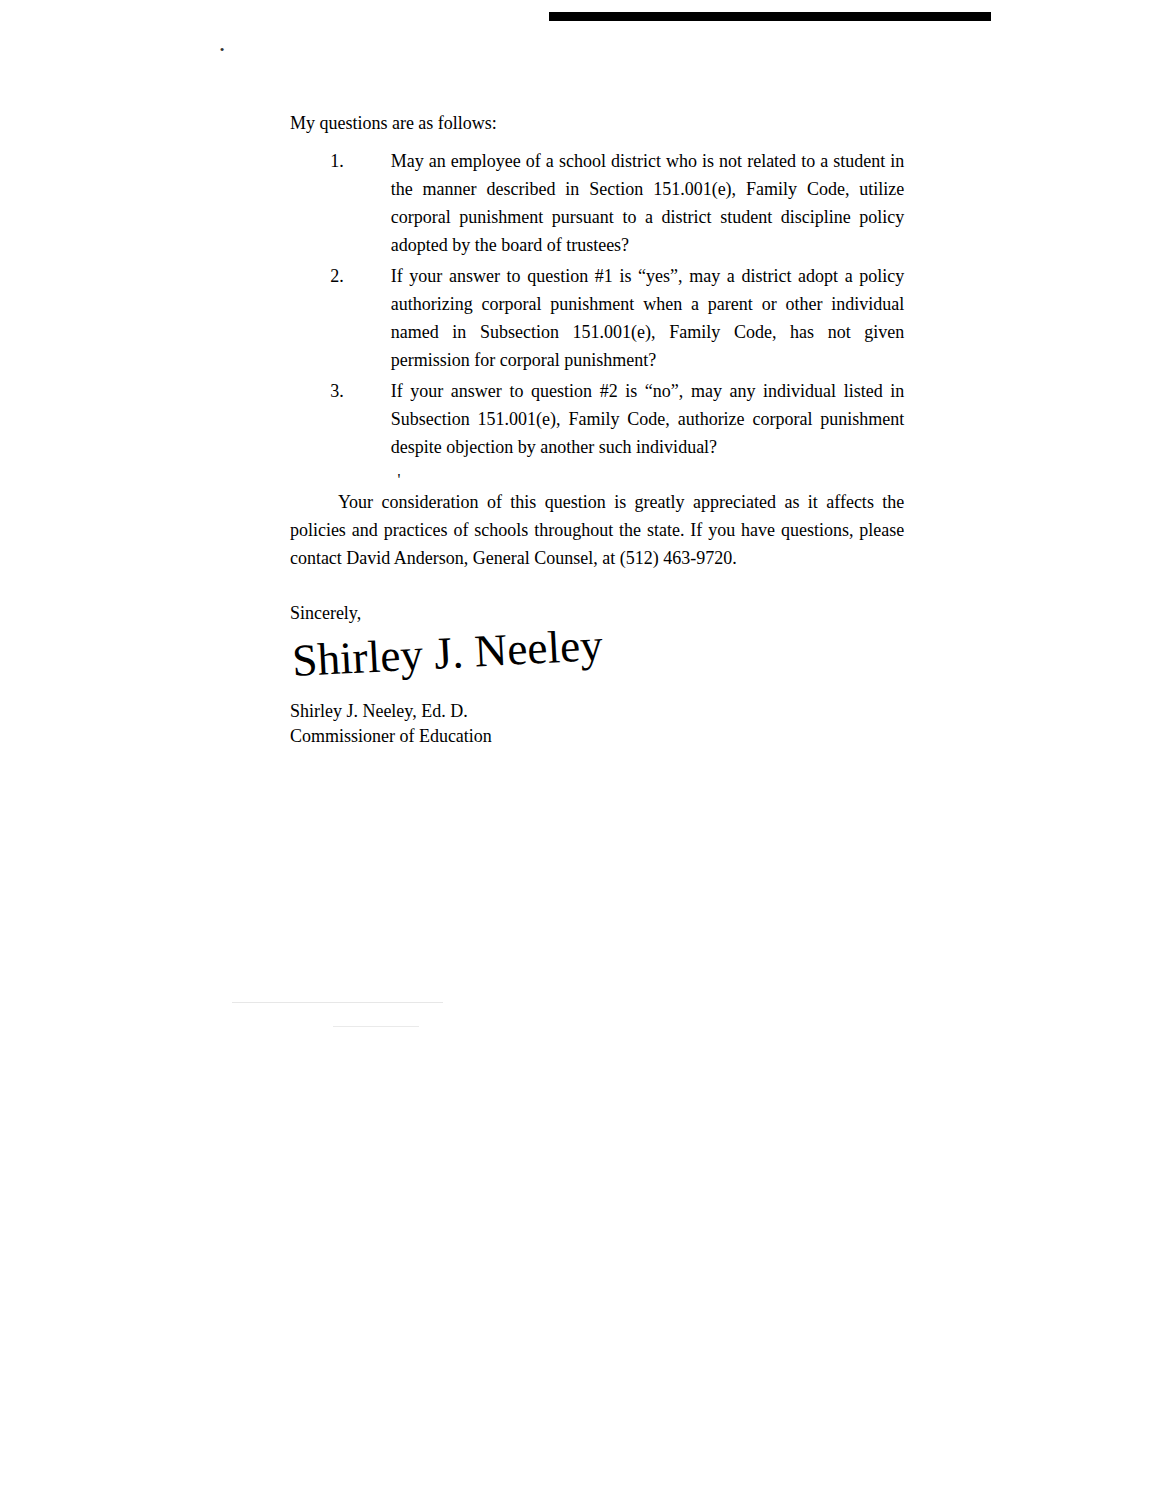•
My questions are as follows:
1. May an employee of a school district who is not related to a student in the manner described in Section 151.001(e), Family Code, utilize corporal punishment pursuant to a district student discipline policy adopted by the board of trustees?
2. If your answer to question #1 is “yes”, may a district adopt a policy authorizing corporal punishment when a parent or other individual named in Subsection 151.001(e), Family Code, has not given permission for corporal punishment?
3. If your answer to question #2 is “no”, may any individual listed in Subsection 151.001(e), Family Code, authorize corporal punishment despite objection by another such individual?
' Your consideration of this question is greatly appreciated as it affects the policies and practices of schools throughout the state. If you have questions, please contact David Anderson, General Counsel, at (512) 463-9720.
Sincerely,
Shirley J. Neeley
Shirley J. Neeley, Ed. D.
Commissioner of Education